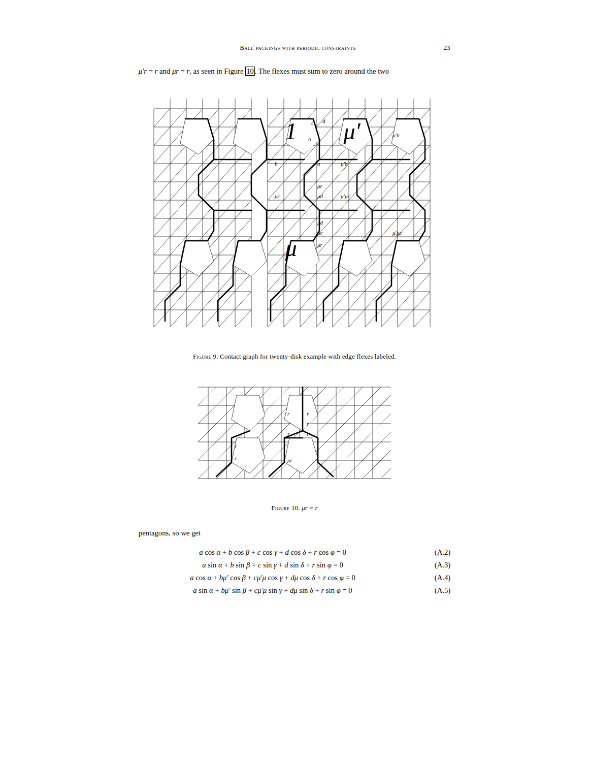Ball packings with periodic constraints 23
μ′r = r and μr = r, as seen in Figure 10. The flexes must sum to zero around the two
1 μ′ μ c d r b a a b μ′b μ′b μr μd μc μ′μc μd μc μr μ′μc
Figure 9. Contact graph for twenty-disk example with edge flexes labeled.
r r r r r r r μr
Figure 10. μr = r
pentagons, so we get
| a cos α + b cos β + c cos γ + d cos δ + r cos φ = 0 | (A.2) |
| a sin α + b sin β + c sin γ + d sin δ + r sin φ = 0 | (A.3) |
| a cos α + bμ′ cos β + cμ′μ cos γ + dμ cos δ + r cos φ = 0 | (A.4) |
| a sin α + bμ′ sin β + cμ′μ sin γ + dμ sin δ + r sin φ = 0 | (A.5) |